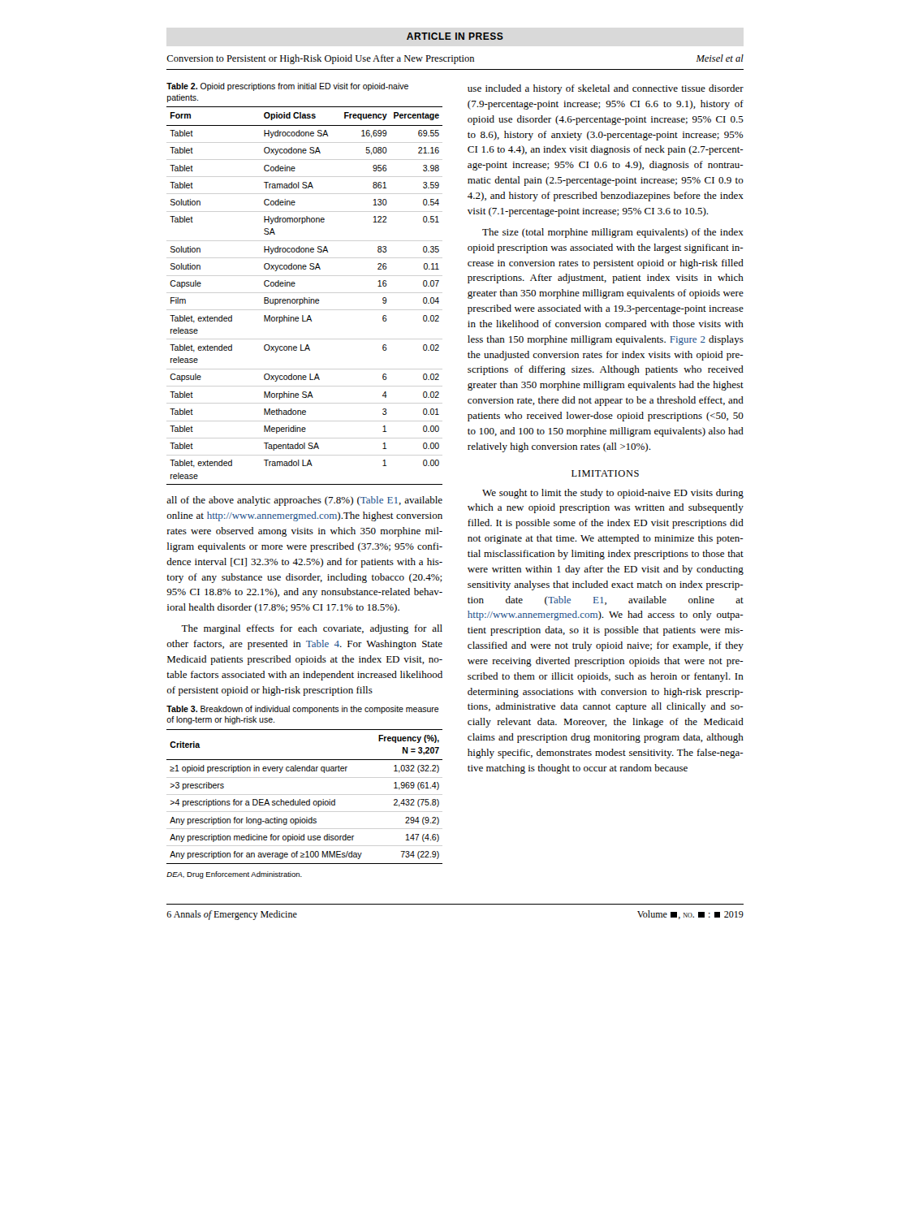ARTICLE IN PRESS
Conversion to Persistent or High-Risk Opioid Use After a New Prescription Meisel et al
Table 2. Opioid prescriptions from initial ED visit for opioid-naive patients.
| Form | Opioid Class | Frequency | Percentage |
| --- | --- | --- | --- |
| Tablet | Hydrocodone SA | 16,699 | 69.55 |
| Tablet | Oxycodone SA | 5,080 | 21.16 |
| Tablet | Codeine | 956 | 3.98 |
| Tablet | Tramadol SA | 861 | 3.59 |
| Solution | Codeine | 130 | 0.54 |
| Tablet | Hydromorphone SA | 122 | 0.51 |
| Solution | Hydrocodone SA | 83 | 0.35 |
| Solution | Oxycodone SA | 26 | 0.11 |
| Capsule | Codeine | 16 | 0.07 |
| Film | Buprenorphine | 9 | 0.04 |
| Tablet, extended release | Morphine LA | 6 | 0.02 |
| Tablet, extended release | Oxycone LA | 6 | 0.02 |
| Capsule | Oxycodone LA | 6 | 0.02 |
| Tablet | Morphine SA | 4 | 0.02 |
| Tablet | Methadone | 3 | 0.01 |
| Tablet | Meperidine | 1 | 0.00 |
| Tablet | Tapentadol SA | 1 | 0.00 |
| Tablet, extended release | Tramadol LA | 1 | 0.00 |
all of the above analytic approaches (7.8%) (Table E1, available online at http://www.annemergmed.com).The highest conversion rates were observed among visits in which 350 morphine milligram equivalents or more were prescribed (37.3%; 95% confidence interval [CI] 32.3% to 42.5%) and for patients with a history of any substance use disorder, including tobacco (20.4%; 95% CI 18.8% to 22.1%), and any nonsubstance-related behavioral health disorder (17.8%; 95% CI 17.1% to 18.5%).
The marginal effects for each covariate, adjusting for all other factors, are presented in Table 4. For Washington State Medicaid patients prescribed opioids at the index ED visit, notable factors associated with an independent increased likelihood of persistent opioid or high-risk prescription fills
Table 3. Breakdown of individual components in the composite measure of long-term or high-risk use.
| Criteria | Frequency (%), N = 3,207 |
| --- | --- |
| ≥1 opioid prescription in every calendar quarter | 1,032 (32.2) |
| >3 prescribers | 1,969 (61.4) |
| >4 prescriptions for a DEA scheduled opioid | 2,432 (75.8) |
| Any prescription for long-acting opioids | 294 (9.2) |
| Any prescription medicine for opioid use disorder | 147 (4.6) |
| Any prescription for an average of ≥100 MMEs/day | 734 (22.9) |
DEA, Drug Enforcement Administration.
use included a history of skeletal and connective tissue disorder (7.9-percentage-point increase; 95% CI 6.6 to 9.1), history of opioid use disorder (4.6-percentage-point increase; 95% CI 0.5 to 8.6), history of anxiety (3.0-percentage-point increase; 95% CI 1.6 to 4.4), an index visit diagnosis of neck pain (2.7-percentage-point increase; 95% CI 0.6 to 4.9), diagnosis of nontraumatic dental pain (2.5-percentage-point increase; 95% CI 0.9 to 4.2), and history of prescribed benzodiazepines before the index visit (7.1-percentage-point increase; 95% CI 3.6 to 10.5).
The size (total morphine milligram equivalents) of the index opioid prescription was associated with the largest significant increase in conversion rates to persistent opioid or high-risk filled prescriptions. After adjustment, patient index visits in which greater than 350 morphine milligram equivalents of opioids were prescribed were associated with a 19.3-percentage-point increase in the likelihood of conversion compared with those visits with less than 150 morphine milligram equivalents. Figure 2 displays the unadjusted conversion rates for index visits with opioid prescriptions of differing sizes. Although patients who received greater than 350 morphine milligram equivalents had the highest conversion rate, there did not appear to be a threshold effect, and patients who received lower-dose opioid prescriptions (<50, 50 to 100, and 100 to 150 morphine milligram equivalents) also had relatively high conversion rates (all >10%).
Limitations
We sought to limit the study to opioid-naive ED visits during which a new opioid prescription was written and subsequently filled. It is possible some of the index ED visit prescriptions did not originate at that time. We attempted to minimize this potential misclassification by limiting index prescriptions to those that were written within 1 day after the ED visit and by conducting sensitivity analyses that included exact match on index prescription date (Table E1, available online at http://www.annemergmed.com). We had access to only outpatient prescription data, so it is possible that patients were misclassified and were not truly opioid naive; for example, if they were receiving diverted prescription opioids that were not prescribed to them or illicit opioids, such as heroin or fentanyl. In determining associations with conversion to high-risk prescriptions, administrative data cannot capture all clinically and socially relevant data. Moreover, the linkage of the Medicaid claims and prescription drug monitoring program data, although highly specific, demonstrates modest sensitivity. The false-negative matching is thought to occur at random because
6 Annals of Emergency Medicine
Volume , no. : 2019